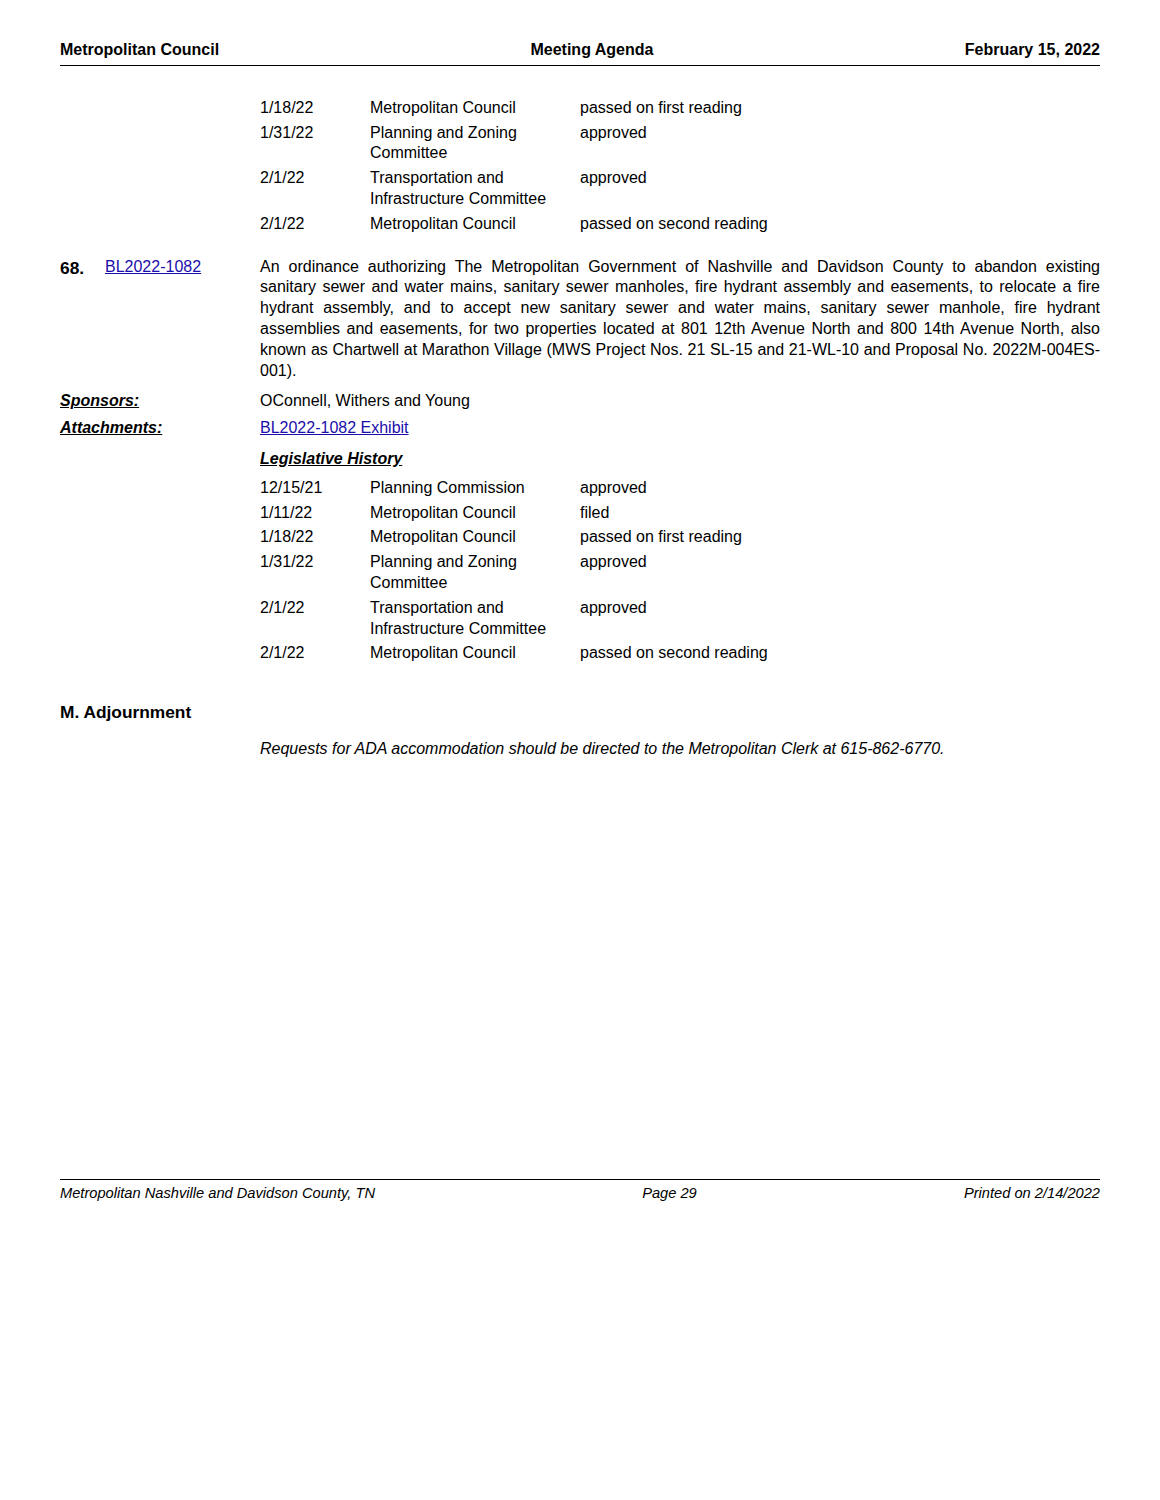Metropolitan Council
Meeting Agenda
February 15, 2022
| 1/18/22 | Metropolitan Council | passed on first reading |
| 1/31/22 | Planning and Zoning Committee | approved |
| 2/1/22 | Transportation and Infrastructure Committee | approved |
| 2/1/22 | Metropolitan Council | passed on second reading |
68.
BL2022-1082
An ordinance authorizing The Metropolitan Government of Nashville and Davidson County to abandon existing sanitary sewer and water mains, sanitary sewer manholes, fire hydrant assembly and easements, to relocate a fire hydrant assembly, and to accept new sanitary sewer and water mains, sanitary sewer manhole, fire hydrant assemblies and easements, for two properties located at 801 12th Avenue North and 800 14th Avenue North, also known as Chartwell at Marathon Village (MWS Project Nos. 21 SL-15 and 21-WL-10 and Proposal No. 2022M-004ES-001).
Sponsors:
OConnell, Withers and Young
Attachments:
BL2022-1082 Exhibit
Legislative History
| 12/15/21 | Planning Commission | approved |
| 1/11/22 | Metropolitan Council | filed |
| 1/18/22 | Metropolitan Council | passed on first reading |
| 1/31/22 | Planning and Zoning Committee | approved |
| 2/1/22 | Transportation and Infrastructure Committee | approved |
| 2/1/22 | Metropolitan Council | passed on second reading |
M. Adjournment
Requests for ADA accommodation should be directed to the Metropolitan Clerk at 615-862-6770.
Metropolitan Nashville and Davidson County, TN
Page 29
Printed on 2/14/2022